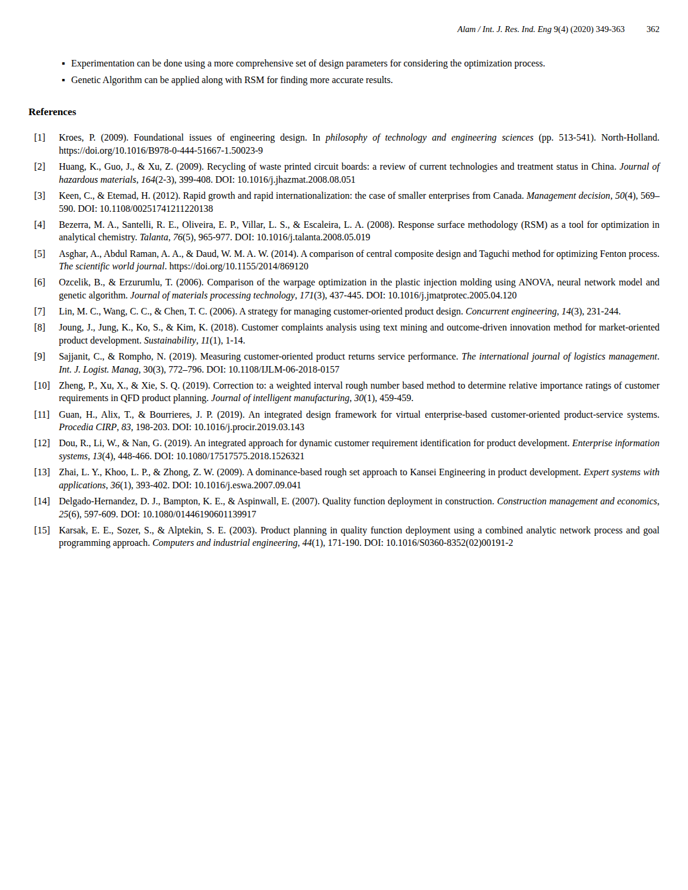Alam / Int. J. Res. Ind. Eng 9(4) (2020) 349-363362
Experimentation can be done using a more comprehensive set of design parameters for considering the optimization process.
Genetic Algorithm can be applied along with RSM for finding more accurate results.
References
Kroes, P. (2009). Foundational issues of engineering design. In philosophy of technology and engineering sciences (pp. 513-541). North-Holland. https://doi.org/10.1016/B978-0-444-51667-1.50023-9
Huang, K., Guo, J., & Xu, Z. (2009). Recycling of waste printed circuit boards: a review of current technologies and treatment status in China. Journal of hazardous materials, 164(2-3), 399-408. DOI: 10.1016/j.jhazmat.2008.08.051
Keen, C., & Etemad, H. (2012). Rapid growth and rapid internationalization: the case of smaller enterprises from Canada. Management decision, 50(4), 569–590. DOI: 10.1108/00251741211220138
Bezerra, M. A., Santelli, R. E., Oliveira, E. P., Villar, L. S., & Escaleira, L. A. (2008). Response surface methodology (RSM) as a tool for optimization in analytical chemistry. Talanta, 76(5), 965-977. DOI: 10.1016/j.talanta.2008.05.019
Asghar, A., Abdul Raman, A. A., & Daud, W. M. A. W. (2014). A comparison of central composite design and Taguchi method for optimizing Fenton process. The scientific world journal. https://doi.org/10.1155/2014/869120
Ozcelik, B., & Erzurumlu, T. (2006). Comparison of the warpage optimization in the plastic injection molding using ANOVA, neural network model and genetic algorithm. Journal of materials processing technology, 171(3), 437-445. DOI: 10.1016/j.jmatprotec.2005.04.120
Lin, M. C., Wang, C. C., & Chen, T. C. (2006). A strategy for managing customer-oriented product design. Concurrent engineering, 14(3), 231-244.
Joung, J., Jung, K., Ko, S., & Kim, K. (2018). Customer complaints analysis using text mining and outcome-driven innovation method for market-oriented product development. Sustainability, 11(1), 1-14.
Sajjanit, C., & Rompho, N. (2019). Measuring customer-oriented product returns service performance. The international journal of logistics management. Int. J. Logist. Manag, 30(3), 772–796. DOI: 10.1108/IJLM-06-2018-0157
Zheng, P., Xu, X., & Xie, S. Q. (2019). Correction to: a weighted interval rough number based method to determine relative importance ratings of customer requirements in QFD product planning. Journal of intelligent manufacturing, 30(1), 459-459.
Guan, H., Alix, T., & Bourrieres, J. P. (2019). An integrated design framework for virtual enterprise-based customer-oriented product-service systems. Procedia CIRP, 83, 198-203. DOI: 10.1016/j.procir.2019.03.143
Dou, R., Li, W., & Nan, G. (2019). An integrated approach for dynamic customer requirement identification for product development. Enterprise information systems, 13(4), 448-466. DOI: 10.1080/17517575.2018.1526321
Zhai, L. Y., Khoo, L. P., & Zhong, Z. W. (2009). A dominance-based rough set approach to Kansei Engineering in product development. Expert systems with applications, 36(1), 393-402. DOI: 10.1016/j.eswa.2007.09.041
Delgado-Hernandez, D. J., Bampton, K. E., & Aspinwall, E. (2007). Quality function deployment in construction. Construction management and economics, 25(6), 597-609. DOI: 10.1080/01446190601139917
Karsak, E. E., Sozer, S., & Alptekin, S. E. (2003). Product planning in quality function deployment using a combined analytic network process and goal programming approach. Computers and industrial engineering, 44(1), 171-190. DOI: 10.1016/S0360-8352(02)00191-2